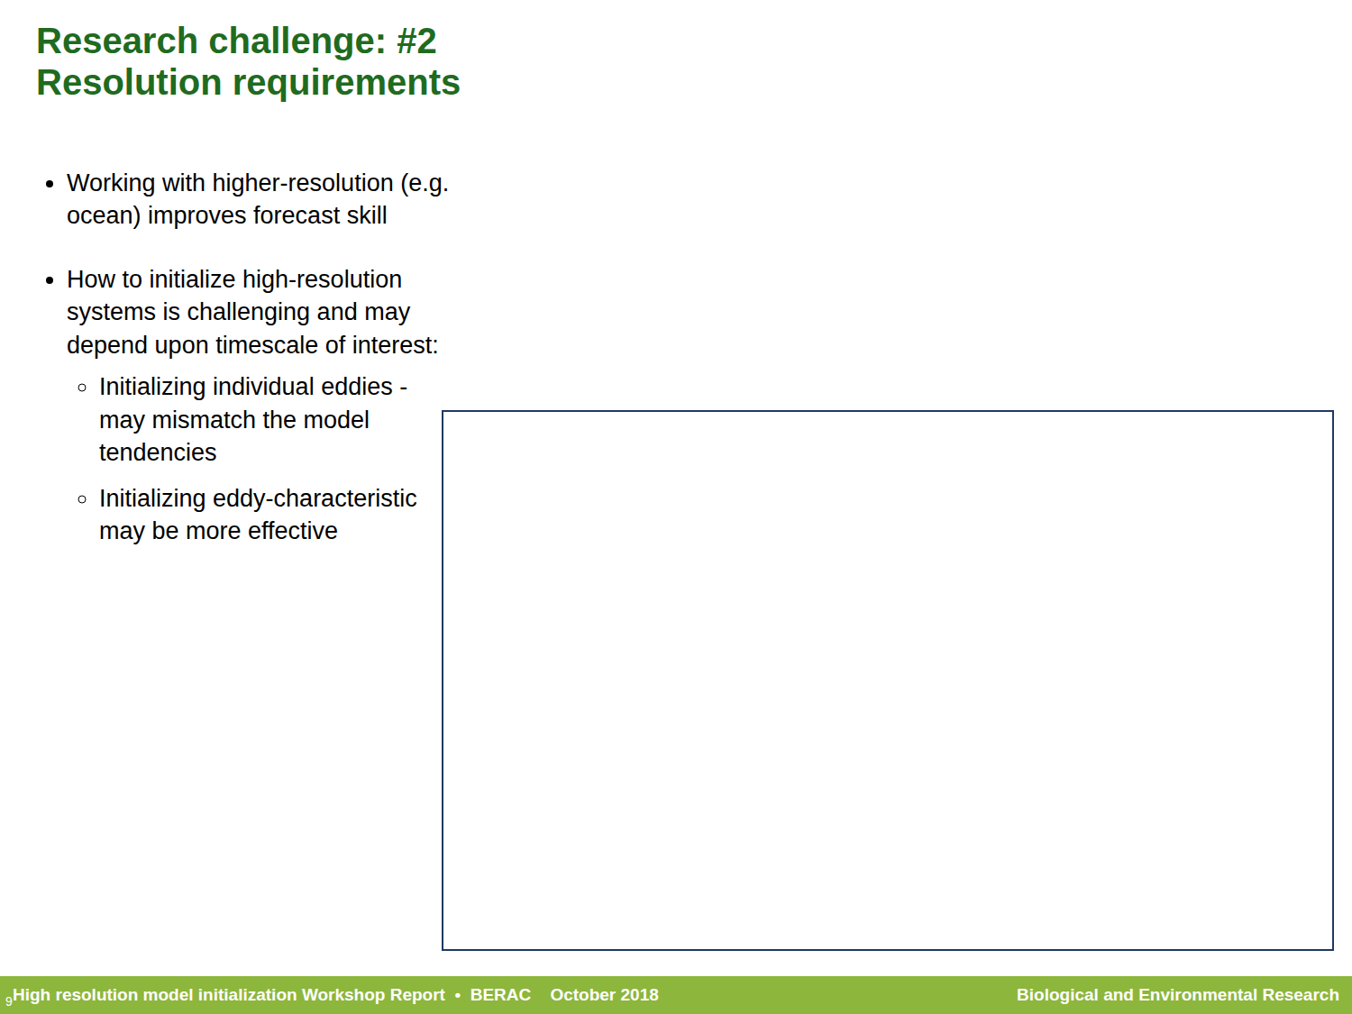Research challenge: #2
Resolution requirements
Working with higher-resolution (e.g. ocean) improves forecast skill
How to initialize high-resolution systems is challenging and may depend upon timescale of interest:
Initializing individual eddies - may mismatch the model tendencies
Initializing eddy-characteristic may be more effective
High resolution model initialization Workshop Report • BERAC October 2018
Biological and Environmental Research
9